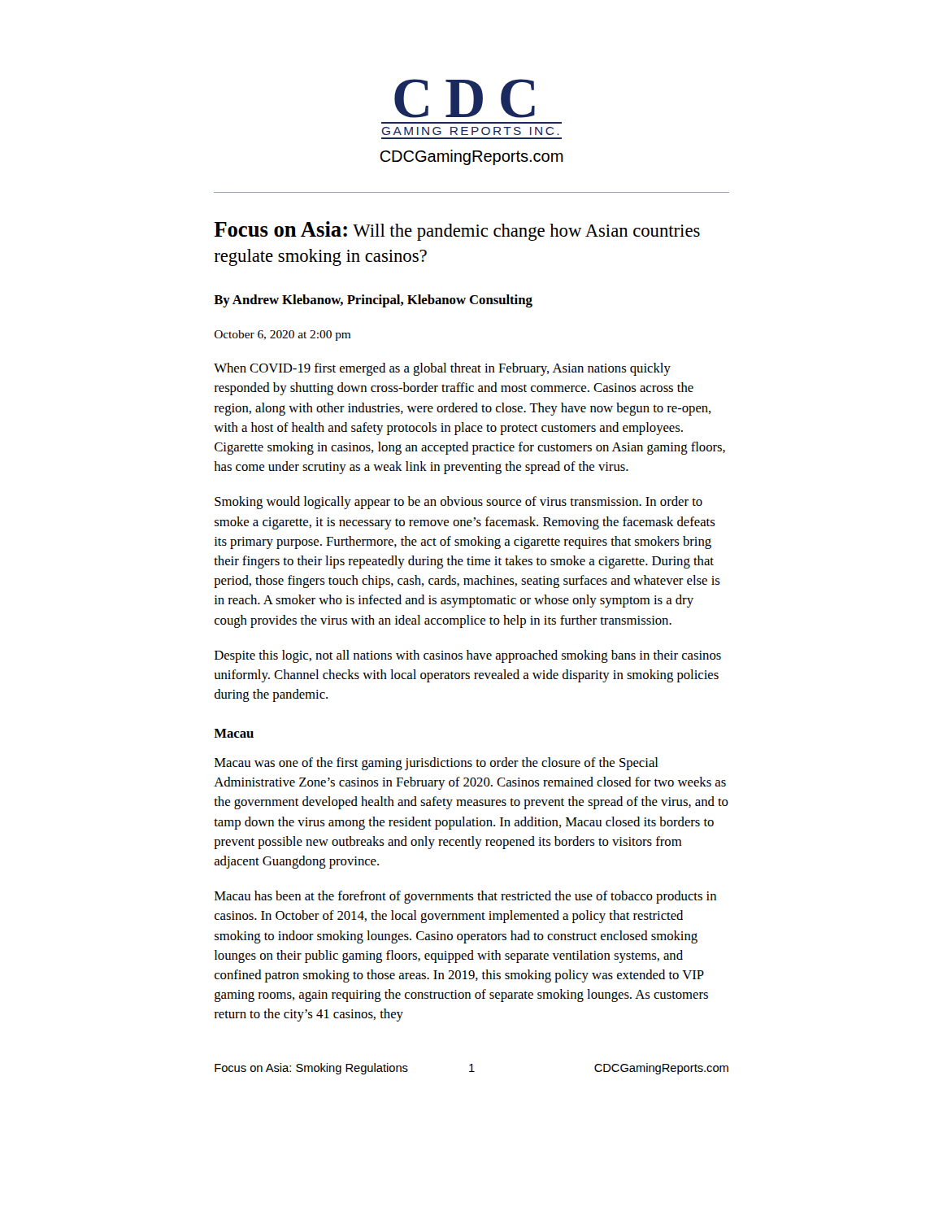CDC GAMING REPORTS INC.
CDCGamingReports.com
Focus on Asia: Will the pandemic change how Asian countries regulate smoking in casinos?
By Andrew Klebanow, Principal, Klebanow Consulting
October 6, 2020 at 2:00 pm
When COVID-19 first emerged as a global threat in February, Asian nations quickly responded by shutting down cross-border traffic and most commerce. Casinos across the region, along with other industries, were ordered to close. They have now begun to re-open, with a host of health and safety protocols in place to protect customers and employees. Cigarette smoking in casinos, long an accepted practice for customers on Asian gaming floors, has come under scrutiny as a weak link in preventing the spread of the virus.
Smoking would logically appear to be an obvious source of virus transmission. In order to smoke a cigarette, it is necessary to remove one’s facemask. Removing the facemask defeats its primary purpose. Furthermore, the act of smoking a cigarette requires that smokers bring their fingers to their lips repeatedly during the time it takes to smoke a cigarette. During that period, those fingers touch chips, cash, cards, machines, seating surfaces and whatever else is in reach. A smoker who is infected and is asymptomatic or whose only symptom is a dry cough provides the virus with an ideal accomplice to help in its further transmission.
Despite this logic, not all nations with casinos have approached smoking bans in their casinos uniformly. Channel checks with local operators revealed a wide disparity in smoking policies during the pandemic.
Macau
Macau was one of the first gaming jurisdictions to order the closure of the Special Administrative Zone’s casinos in February of 2020. Casinos remained closed for two weeks as the government developed health and safety measures to prevent the spread of the virus, and to tamp down the virus among the resident population. In addition, Macau closed its borders to prevent possible new outbreaks and only recently reopened its borders to visitors from adjacent Guangdong province.
Macau has been at the forefront of governments that restricted the use of tobacco products in casinos. In October of 2014, the local government implemented a policy that restricted smoking to indoor smoking lounges. Casino operators had to construct enclosed smoking lounges on their public gaming floors, equipped with separate ventilation systems, and confined patron smoking to those areas. In 2019, this smoking policy was extended to VIP gaming rooms, again requiring the construction of separate smoking lounges. As customers return to the city’s 41 casinos, they
Focus on Asia: Smoking Regulations
1
CDCGamingReports.com